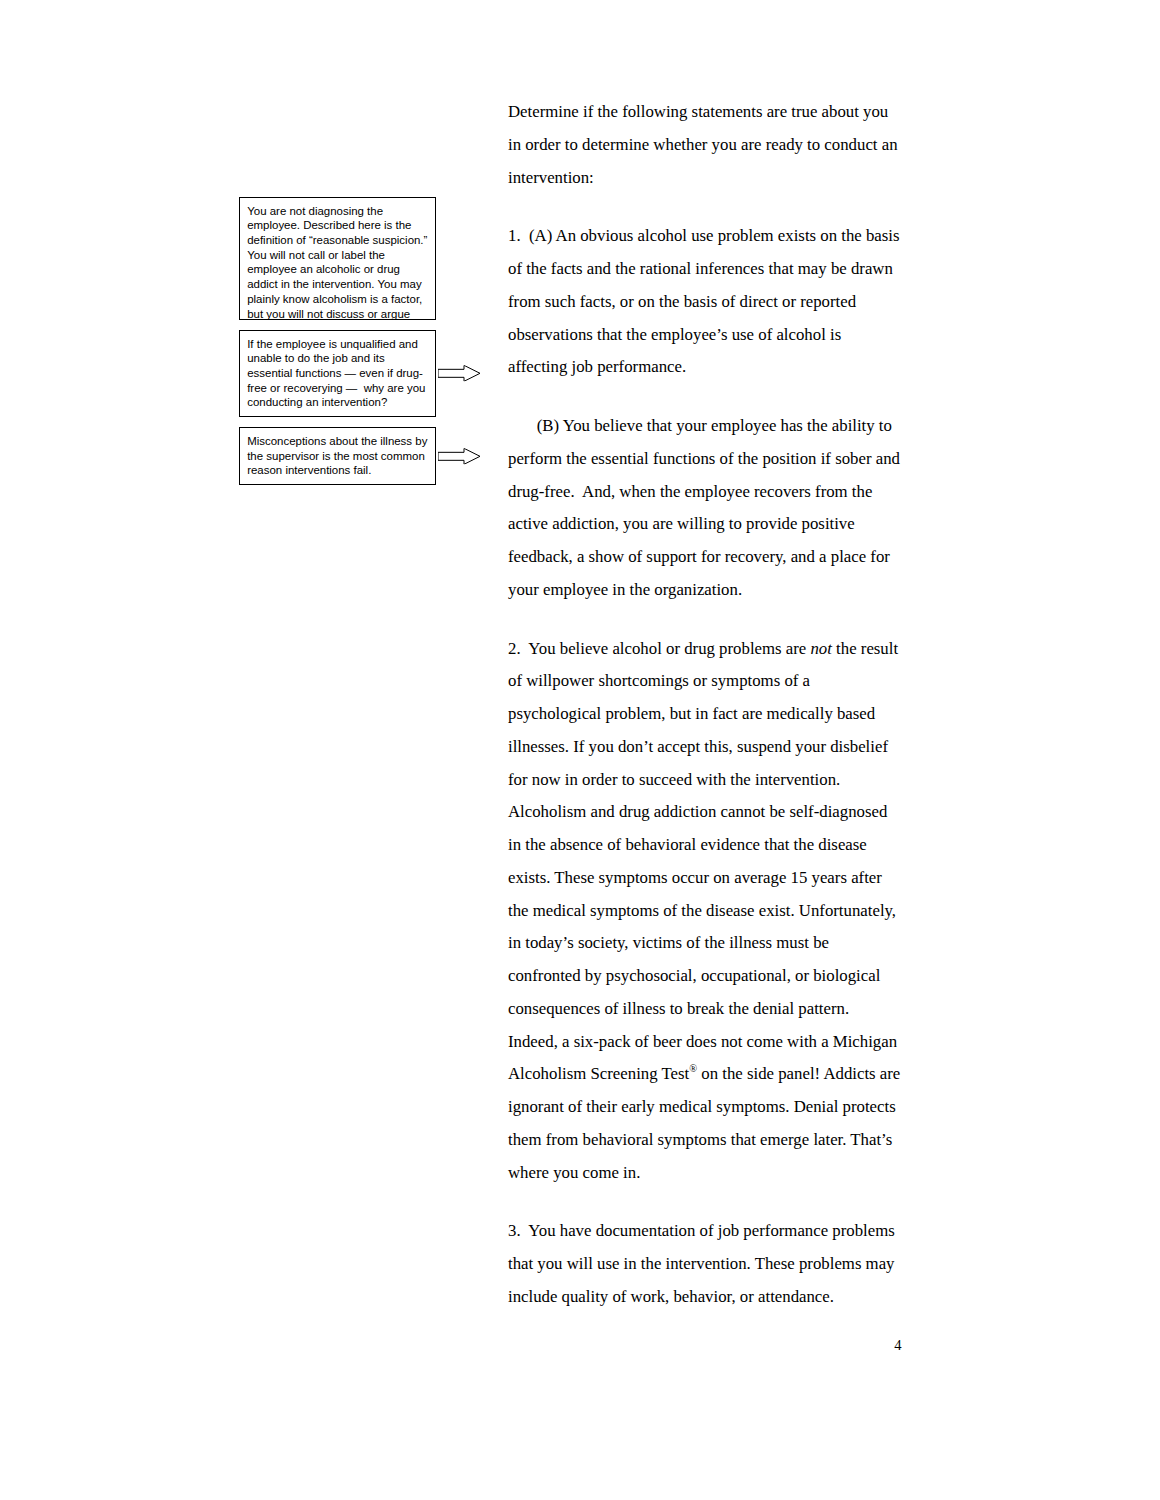You are not diagnosing the employee. Described here is the definition of “reasonable suspicion.” You will not call or label the employee an alcoholic or drug addict in the intervention. You may plainly know alcoholism is a factor, but you will not discuss or argue about this diagnosis.
If the employee is unqualified and unable to do the job and its essential functions — even if drug-free or recoverying — why are you conducting an intervention?
Misconceptions about the illness by the supervisor is the most common reason interventions fail.
Determine if the following statements are true about you in order to determine whether you are ready to conduct an intervention:
1. (A) An obvious alcohol use problem exists on the basis of the facts and the rational inferences that may be drawn from such facts, or on the basis of direct or reported observations that the employee’s use of alcohol is affecting job performance.
(B) You believe that your employee has the ability to perform the essential functions of the position if sober and drug-free. And, when the employee recovers from the active addiction, you are willing to provide positive feedback, a show of support for recovery, and a place for your employee in the organization.
2. You believe alcohol or drug problems are not the result of willpower shortcomings or symptoms of a psychological problem, but in fact are medically based illnesses. If you don’t accept this, suspend your disbelief for now in order to succeed with the intervention. Alcoholism and drug addiction cannot be self-diagnosed in the absence of behavioral evidence that the disease exists. These symptoms occur on average 15 years after the medical symptoms of the disease exist. Unfortunately, in today’s society, victims of the illness must be confronted by psychosocial, occupational, or biological consequences of illness to break the denial pattern. Indeed, a six-pack of beer does not come with a Michigan Alcoholism Screening Test® on the side panel! Addicts are ignorant of their early medical symptoms. Denial protects them from behavioral symptoms that emerge later. That’s where you come in.
3. You have documentation of job performance problems that you will use in the intervention. These problems may include quality of work, behavior, or attendance.
4